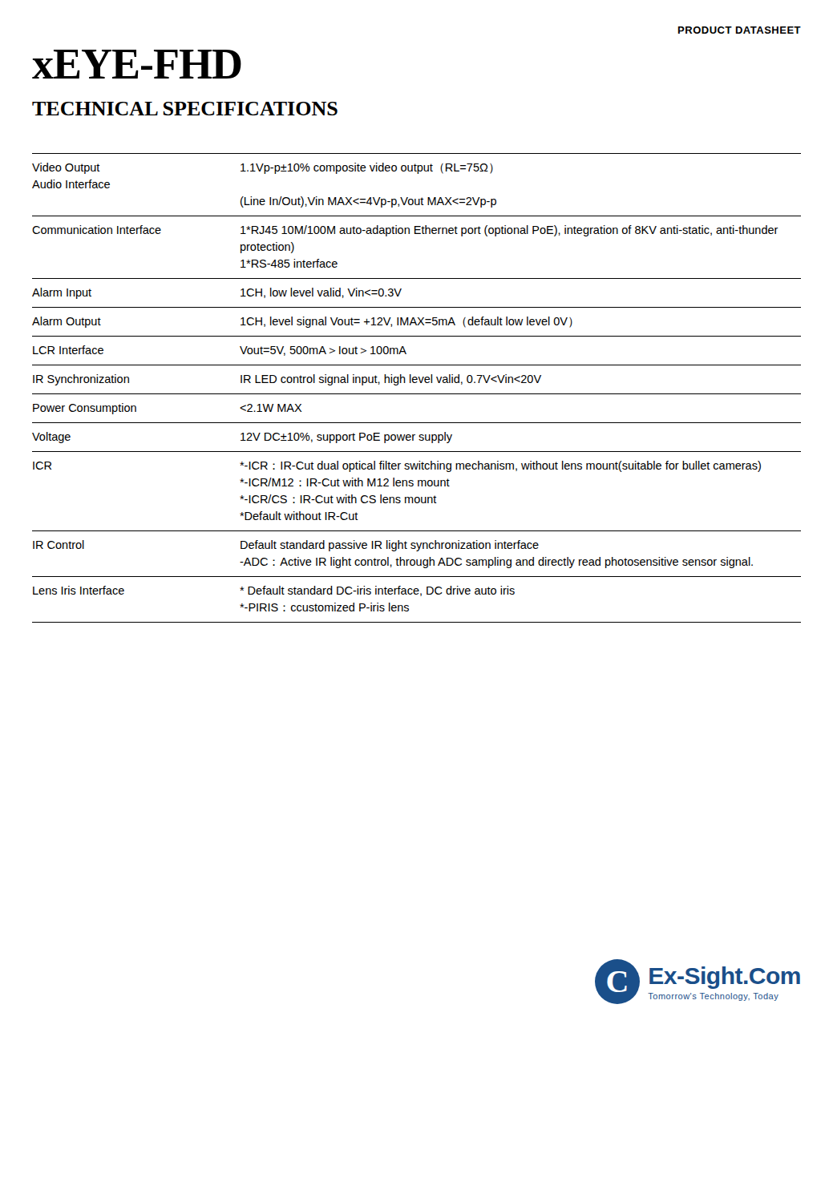PRODUCT DATASHEET
xEYE-FHD
TECHNICAL SPECIFICATIONS
| Video Output Audio Interface | 1.1Vp-p±10% composite video output（RL=75Ω） (Line In/Out),Vin MAX<=4Vp-p,Vout MAX<=2Vp-p |
| Communication Interface | 1*RJ45 10M/100M auto-adaption Ethernet port (optional PoE), integration of 8KV anti-static, anti-thunder protection) 1*RS-485 interface |
| Alarm Input | 1CH, low level valid, Vin<=0.3V |
| Alarm Output | 1CH, level signal Vout= +12V, IMAX=5mA（default low level 0V） |
| LCR Interface | Vout=5V, 500mA＞Iout＞100mA |
| IR Synchronization | IR LED control signal input, high level valid, 0.7V<Vin<20V |
| Power Consumption | <2.1W MAX |
| Voltage | 12V DC±10%, support PoE power supply |
| ICR | *-ICR：IR-Cut dual optical filter switching mechanism, without lens mount(suitable for bullet cameras) *-ICR/M12：IR-Cut with M12 lens mount *-ICR/CS：IR-Cut with CS lens mount *Default without IR-Cut |
| IR Control | Default standard passive IR light synchronization interface -ADC：Active IR light control, through ADC sampling and directly read photosensitive sensor signal. |
| Lens Iris Interface | * Default standard DC-iris interface, DC drive auto iris *-PIRIS：ccustomized P-iris lens |
C
Ex-Sight.Com
Tomorrow's Technology, Today